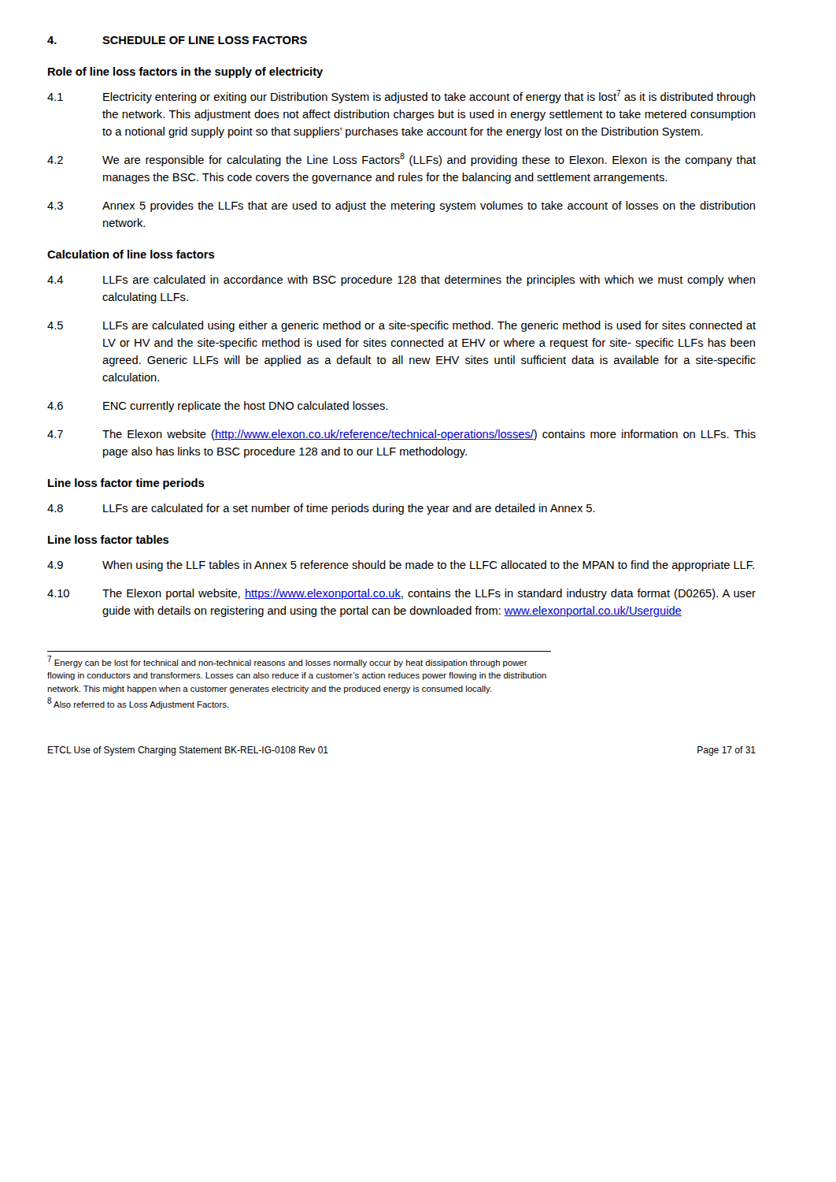4. SCHEDULE OF LINE LOSS FACTORS
Role of line loss factors in the supply of electricity
4.1
Electricity entering or exiting our Distribution System is adjusted to take account of energy that is lost7 as it is distributed through the network. This adjustment does not affect distribution charges but is used in energy settlement to take metered consumption to a notional grid supply point so that suppliers’ purchases take account for the energy lost on the Distribution System.
4.2
We are responsible for calculating the Line Loss Factors8 (LLFs) and providing these to Elexon. Elexon is the company that manages the BSC. This code covers the governance and rules for the balancing and settlement arrangements.
4.3
Annex 5 provides the LLFs that are used to adjust the metering system volumes to take account of losses on the distribution network.
Calculation of line loss factors
4.4
LLFs are calculated in accordance with BSC procedure 128 that determines the principles with which we must comply when calculating LLFs.
4.5
LLFs are calculated using either a generic method or a site-specific method. The generic method is used for sites connected at LV or HV and the site-specific method is used for sites connected at EHV or where a request for site- specific LLFs has been agreed. Generic LLFs will be applied as a default to all new EHV sites until sufficient data is available for a site-specific calculation.
4.6
ENC currently replicate the host DNO calculated losses.
4.7
The Elexon website (http://www.elexon.co.uk/reference/technical-operations/losses/) contains more information on LLFs. This page also has links to BSC procedure 128 and to our LLF methodology.
Line loss factor time periods
4.8
LLFs are calculated for a set number of time periods during the year and are detailed in Annex 5.
Line loss factor tables
4.9
When using the LLF tables in Annex 5 reference should be made to the LLFC allocated to the MPAN to find the appropriate LLF.
4.10
The Elexon portal website, https://www.elexonportal.co.uk, contains the LLFs in standard industry data format (D0265). A user guide with details on registering and using the portal can be downloaded from: www.elexonportal.co.uk/Userguide
7 Energy can be lost for technical and non-technical reasons and losses normally occur by heat dissipation through power flowing in conductors and transformers. Losses can also reduce if a customer’s action reduces power flowing in the distribution network. This might happen when a customer generates electricity and the produced energy is consumed locally.
8 Also referred to as Loss Adjustment Factors.
ETCL Use of System Charging Statement BK-REL-IG-0108 Rev 01 Page 17 of 31